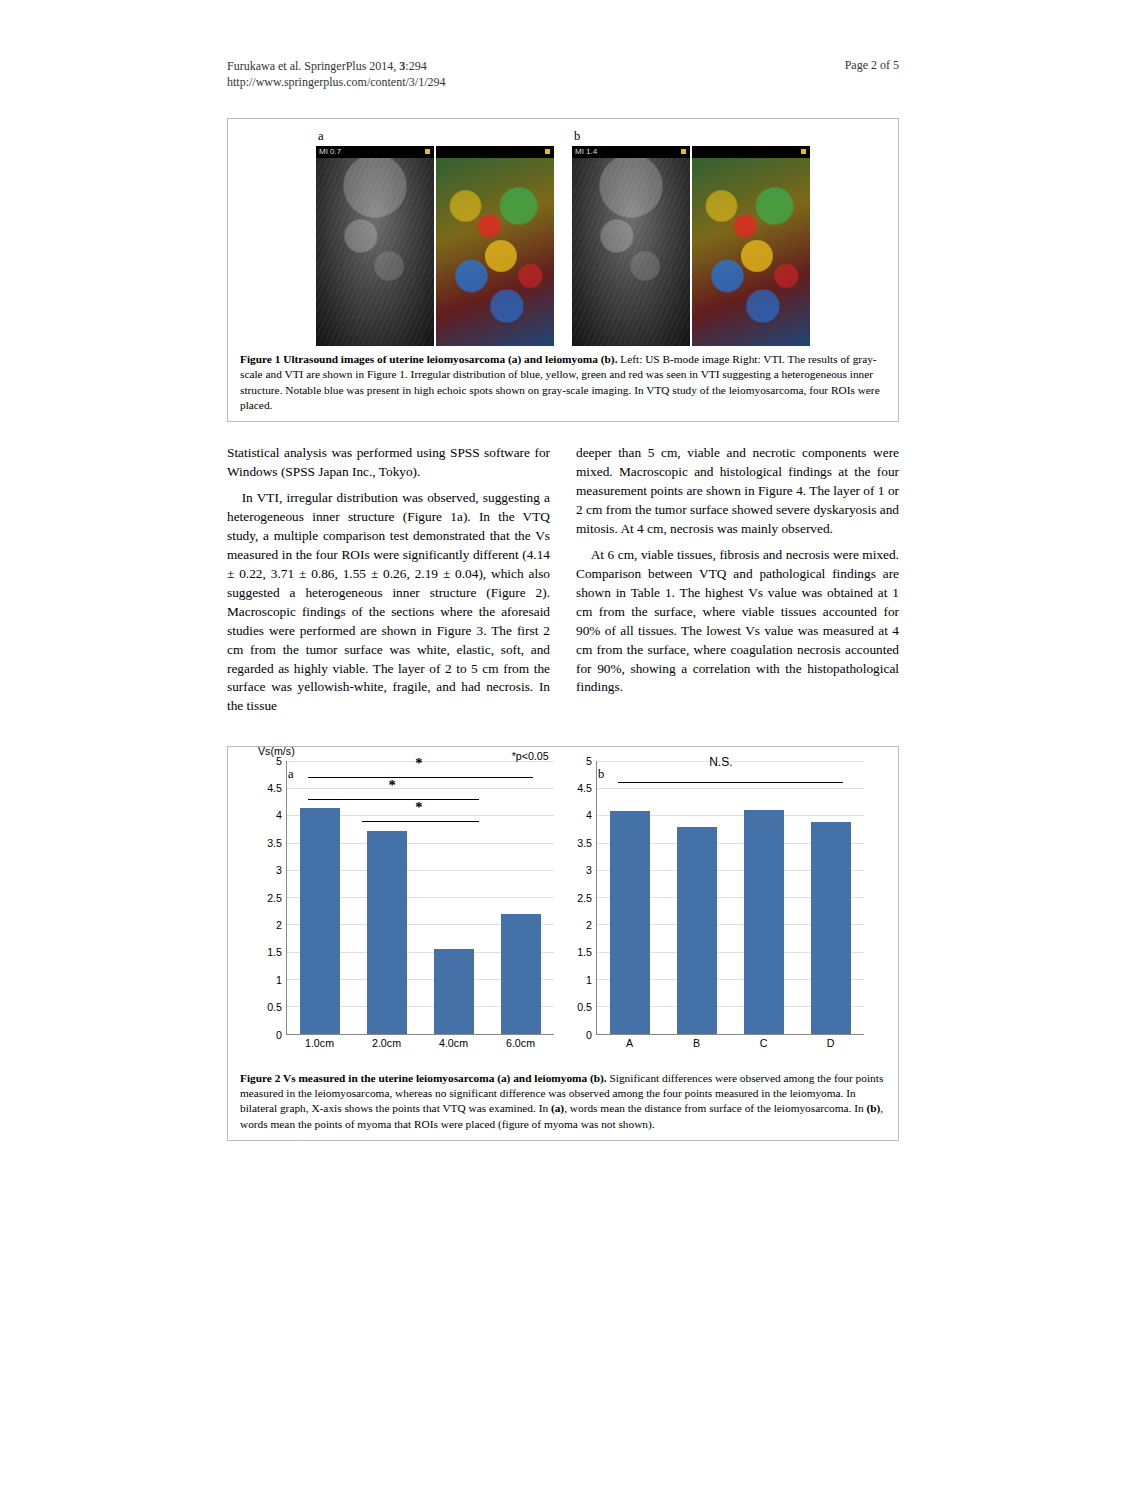Furukawa et al. SpringerPlus 2014, 3:294
http://www.springerplus.com/content/3/1/294
Page 2 of 5
a
MI 0.7
b
MI 1.4
Figure 1 Ultrasound images of uterine leiomyosarcoma (a) and leiomyoma (b). Left: US B-mode image Right: VTI. The results of gray-scale and VTI are shown in Figure 1. Irregular distribution of blue, yellow, green and red was seen in VTI suggesting a heterogeneous inner structure. Notable blue was present in high echoic spots shown on gray-scale imaging. In VTQ study of the leiomyosarcoma, four ROIs were placed.
Statistical analysis was performed using SPSS software for Windows (SPSS Japan Inc., Tokyo).
In VTI, irregular distribution was observed, suggesting a heterogeneous inner structure (Figure 1a). In the VTQ study, a multiple comparison test demonstrated that the Vs measured in the four ROIs were significantly different (4.14 ± 0.22, 3.71 ± 0.86, 1.55 ± 0.26, 2.19 ± 0.04), which also suggested a heterogeneous inner structure (Figure 2). Macroscopic findings of the sections where the aforesaid studies were performed are shown in Figure 3. The first 2 cm from the tumor surface was white, elastic, soft, and regarded as highly viable. The layer of 2 to 5 cm from the surface was yellowish-white, fragile, and had necrosis. In the tissue
deeper than 5 cm, viable and necrotic components were mixed. Macroscopic and histological findings at the four measurement points are shown in Figure 4. The layer of 1 or 2 cm from the tumor surface showed severe dyskaryosis and mitosis. At 4 cm, necrosis was mainly observed.
At 6 cm, viable tissues, fibrosis and necrosis were mixed. Comparison between VTQ and pathological findings are shown in Table 1. The highest Vs value was obtained at 1 cm from the surface, where viable tissues accounted for 90% of all tissues. The lowest Vs value was measured at 4 cm from the surface, where coagulation necrosis accounted for 90%, showing a correlation with the histopathological findings.
Vs(m/s)
a
5 4.5 4 3.5 3 2.5 2 1.5 1 0.5 0
*
*
*
*p<0.05
1.0cm 2.0cm 4.0cm 6.0cm
b
5 4.5 4 3.5 3 2.5 2 1.5 1 0.5 0
N.S.
A B C D
Figure 2 Vs measured in the uterine leiomyosarcoma (a) and leiomyoma (b). Significant differences were observed among the four points measured in the leiomyosarcoma, whereas no significant difference was observed among the four points measured in the leiomyoma. In bilateral graph, X-axis shows the points that VTQ was examined. In (a), words mean the distance from surface of the leiomyosarcoma. In (b), words mean the points of myoma that ROIs were placed (figure of myoma was not shown).